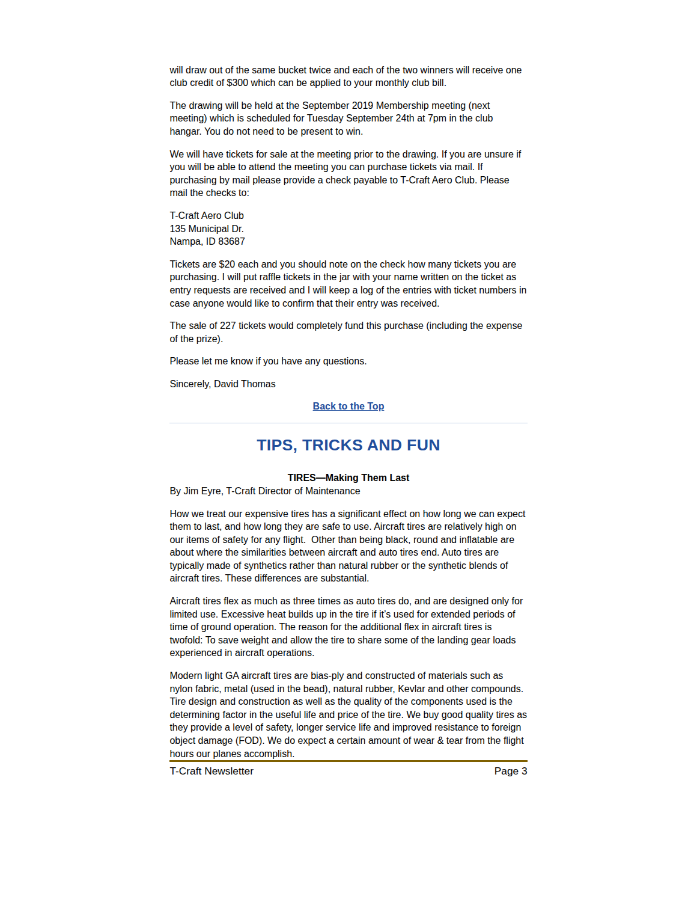will draw out of the same bucket twice and each of the two winners will receive one club credit of $300 which can be applied to your monthly club bill.
The drawing will be held at the September 2019 Membership meeting (next meeting) which is scheduled for Tuesday September 24th at 7pm in the club hangar. You do not need to be present to win.
We will have tickets for sale at the meeting prior to the drawing. If you are unsure if you will be able to attend the meeting you can purchase tickets via mail. If purchasing by mail please provide a check payable to T-Craft Aero Club. Please mail the checks to:
T-Craft Aero Club
135 Municipal Dr.
Nampa, ID 83687
Tickets are $20 each and you should note on the check how many tickets you are purchasing. I will put raffle tickets in the jar with your name written on the ticket as entry requests are received and I will keep a log of the entries with ticket numbers in case anyone would like to confirm that their entry was received.
The sale of 227 tickets would completely fund this purchase (including the expense of the prize).
Please let me know if you have any questions.
Sincerely, David Thomas
Back to the Top
TIPS, TRICKS AND FUN
TIRES—Making Them Last
By Jim Eyre, T-Craft Director of Maintenance
How we treat our expensive tires has a significant effect on how long we can expect them to last, and how long they are safe to use. Aircraft tires are relatively high on our items of safety for any flight. Other than being black, round and inflatable are about where the similarities between aircraft and auto tires end. Auto tires are typically made of synthetics rather than natural rubber or the synthetic blends of aircraft tires. These differences are substantial.
Aircraft tires flex as much as three times as auto tires do, and are designed only for limited use. Excessive heat builds up in the tire if it’s used for extended periods of time of ground operation. The reason for the additional flex in aircraft tires is twofold: To save weight and allow the tire to share some of the landing gear loads experienced in aircraft operations.
Modern light GA aircraft tires are bias-ply and constructed of materials such as nylon fabric, metal (used in the bead), natural rubber, Kevlar and other compounds. Tire design and construction as well as the quality of the components used is the determining factor in the useful life and price of the tire. We buy good quality tires as they provide a level of safety, longer service life and improved resistance to foreign object damage (FOD). We do expect a certain amount of wear & tear from the flight hours our planes accomplish.
T-Craft Newsletter
Page 3